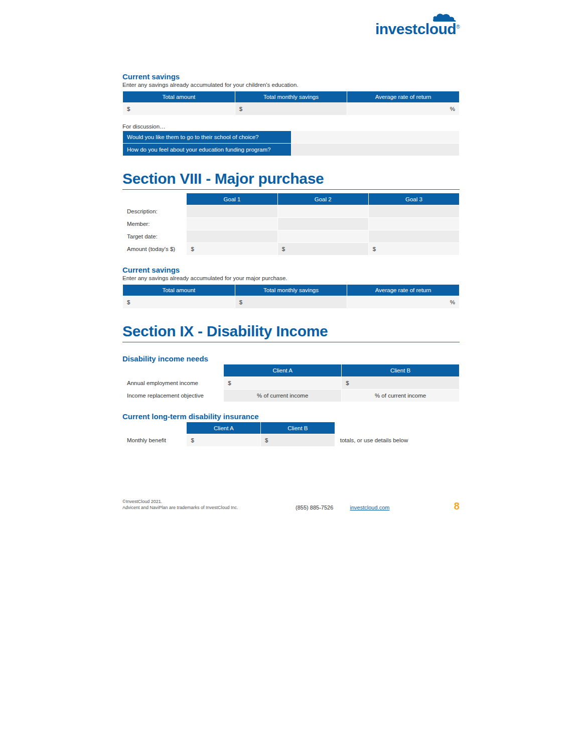invest cloud®
Current savings
Enter any savings already accumulated for your children's education.
| Total amount | Total monthly savings | Average rate of return |
| --- | --- | --- |
| $ | $ | % |
For discussion…
| Would you like them to go to their school of choice? | |
| How do you feel about your education funding program? | |
Section VIII - Major purchase
| | Goal 1 | Goal 2 | Goal 3 |
| Description: | | | |
| Member: | | | |
| Target date: | | | |
| Amount (today's $) | $ | $ | $ |
Current savings
Enter any savings already accumulated for your major purchase.
| Total amount | Total monthly savings | Average rate of return |
| --- | --- | --- |
| $ | $ | % |
Section IX - Disability Income
Disability income needs
| | Client A | Client B |
| Annual employment income | $ | $ |
| Income replacement objective | % of current income | % of current income |
Current long-term disability insurance
| | Client A | Client B | |
| Monthly benefit | $ | $ | totals, or use details below |
©InvestCloud 2021.
Advicent and NaviPlan are trademarks of InvestCloud Inc.
(855) 885-7526 investcloud.com
8